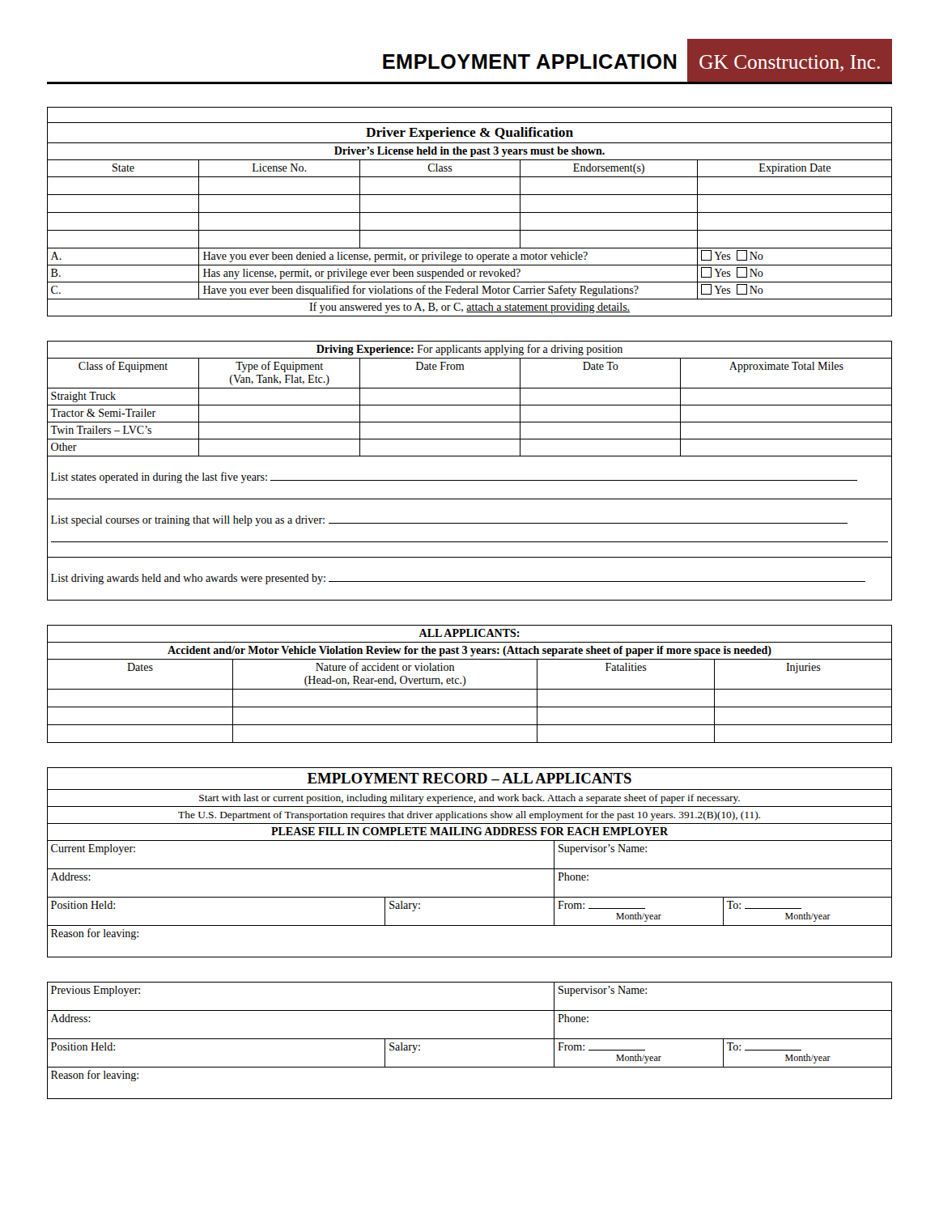EMPLOYMENT APPLICATION
GK Construction, Inc.
| Driver Experience & Qualification |
| Driver’s License held in the past 3 years must be shown. |
| State | License No. | Class | Endorsement(s) | Expiration Date |
| A. | Have you ever been denied a license, permit, or privilege to operate a motor vehicle? | Yes No |
| B. | Has any license, permit, or privilege ever been suspended or revoked? | Yes No |
| C. | Have you ever been disqualified for violations of the Federal Motor Carrier Safety Regulations? | Yes No |
| If you answered yes to A, B, or C, attach a statement providing details. |
| Driving Experience: For applicants applying for a driving position |
| Class of Equipment | Type of Equipment (Van, Tank, Flat, Etc.) | Date From | Date To | Approximate Total Miles |
| Straight Truck | | | | |
| Tractor & Semi-Trailer | | | | |
| Twin Trailers – LVC’s | | | | |
| Other | | | | |
| List states operated in during the last five years: |
| List special courses or training that will help you as a driver: |
| List driving awards held and who awards were presented by: |
| ALL APPLICANTS: |
| Accident and/or Motor Vehicle Violation Review for the past 3 years: (Attach separate sheet of paper if more space is needed) |
| Dates | Nature of accident or violation (Head-on, Rear-end, Overturn, etc.) | Fatalities | Injuries |
| EMPLOYMENT RECORD – ALL APPLICANTS |
| Start with last or current position, including military experience, and work back. Attach a separate sheet of paper if necessary. |
| The U.S. Department of Transportation requires that driver applications show all employment for the past 10 years. 391.2(B)(10), (11). |
| PLEASE FILL IN COMPLETE MAILING ADDRESS FOR EACH EMPLOYER |
| Current Employer: | Supervisor’s Name: |
| Address: | Phone: |
| Position Held: | Salary: | From: Month/year | To: Month/year |
| Reason for leaving: |
| Previous Employer: | Supervisor’s Name: |
| Address: | Phone: |
| Position Held: | Salary: | From: Month/year | To: Month/year |
| Reason for leaving: |